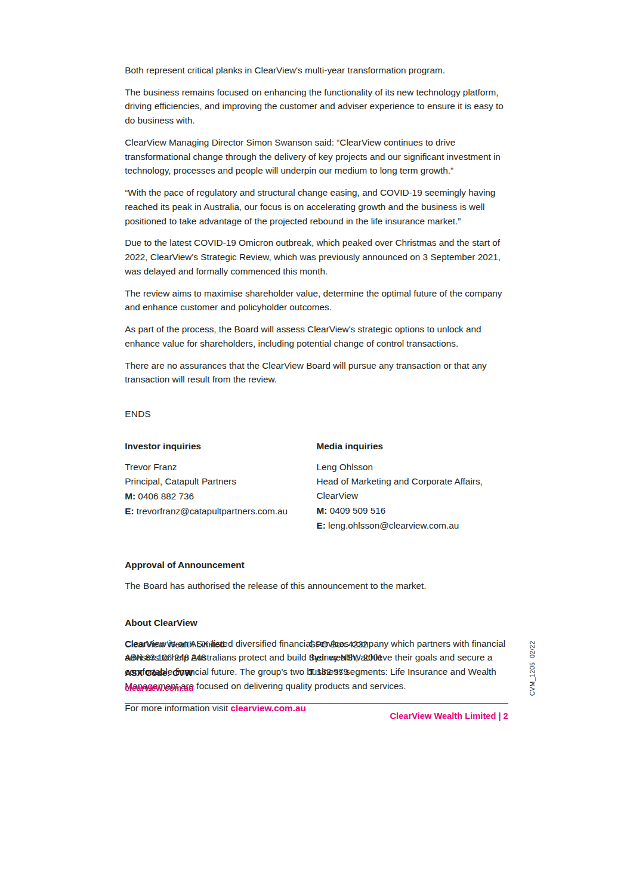Both represent critical planks in ClearView's multi-year transformation program.
The business remains focused on enhancing the functionality of its new technology platform, driving efficiencies, and improving the customer and adviser experience to ensure it is easy to do business with.
ClearView Managing Director Simon Swanson said: “ClearView continues to drive transformational change through the delivery of key projects and our significant investment in technology, processes and people will underpin our medium to long term growth.”
“With the pace of regulatory and structural change easing, and COVID-19 seemingly having reached its peak in Australia, our focus is on accelerating growth and the business is well positioned to take advantage of the projected rebound in the life insurance market.”
Due to the latest COVID-19 Omicron outbreak, which peaked over Christmas and the start of 2022, ClearView's Strategic Review, which was previously announced on 3 September 2021, was delayed and formally commenced this month.
The review aims to maximise shareholder value, determine the optimal future of the company and enhance customer and policyholder outcomes.
As part of the process, the Board will assess ClearView's strategic options to unlock and enhance value for shareholders, including potential change of control transactions.
There are no assurances that the ClearView Board will pursue any transaction or that any transaction will result from the review.
ENDS
| Investor inquiries Trevor Franz Principal, Catapult Partners M: 0406 882 736 E: trevorfranz@catapultpartners.com.au | Media inquiries Leng Ohlsson Head of Marketing and Corporate Affairs, ClearView M: 0409 509 516 E: leng.ohlsson@clearview.com.au |
Approval of Announcement
The Board has authorised the release of this announcement to the market.
About ClearView
ClearView is an ASX-listed diversified financial services company which partners with financial advisers to help Australians protect and build their wealth, achieve their goals and secure a comfortable financial future. The group's two business segments: Life Insurance and Wealth Management are focused on delivering quality products and services.
For more information visit clearview.com.au
CVM_1205 02/22
ClearView Wealth Limited
ABN 83 106 248 248
ASX Code: CVW
clearview.com.au
GPO Box 4232
Sydney NSW 2001
T 132 979
ClearView Wealth Limited | 2